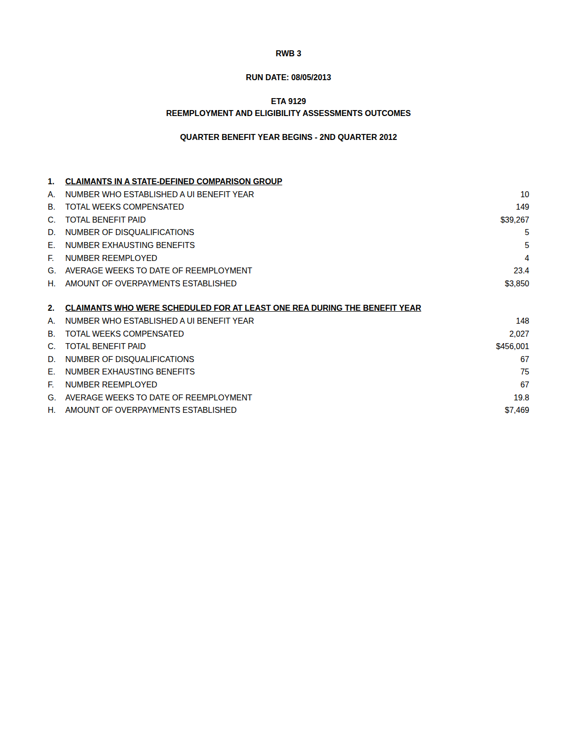RWB 3
RUN DATE: 08/05/2013
ETA 9129
REEMPLOYMENT AND ELIGIBILITY ASSESSMENTS OUTCOMES
QUARTER BENEFIT YEAR BEGINS - 2ND QUARTER 2012
| 1. | CLAIMANTS IN A STATE-DEFINED COMPARISON GROUP |
| A. | NUMBER WHO ESTABLISHED A UI BENEFIT YEAR | 10 |
| B. | TOTAL WEEKS COMPENSATED | 149 |
| C. | TOTAL BENEFIT PAID | $39,267 |
| D. | NUMBER OF DISQUALIFICATIONS | 5 |
| E. | NUMBER EXHAUSTING BENEFITS | 5 |
| F. | NUMBER REEMPLOYED | 4 |
| G. | AVERAGE WEEKS TO DATE OF REEMPLOYMENT | 23.4 |
| H. | AMOUNT OF OVERPAYMENTS ESTABLISHED | $3,850 |
| 2. | CLAIMANTS WHO WERE SCHEDULED FOR AT LEAST ONE REA DURING THE BENEFIT YEAR |
| A. | NUMBER WHO ESTABLISHED A UI BENEFIT YEAR | 148 |
| B. | TOTAL WEEKS COMPENSATED | 2,027 |
| C. | TOTAL BENEFIT PAID | $456,001 |
| D. | NUMBER OF DISQUALIFICATIONS | 67 |
| E. | NUMBER EXHAUSTING BENEFITS | 75 |
| F. | NUMBER REEMPLOYED | 67 |
| G. | AVERAGE WEEKS TO DATE OF REEMPLOYMENT | 19.8 |
| H. | AMOUNT OF OVERPAYMENTS ESTABLISHED | $7,469 |